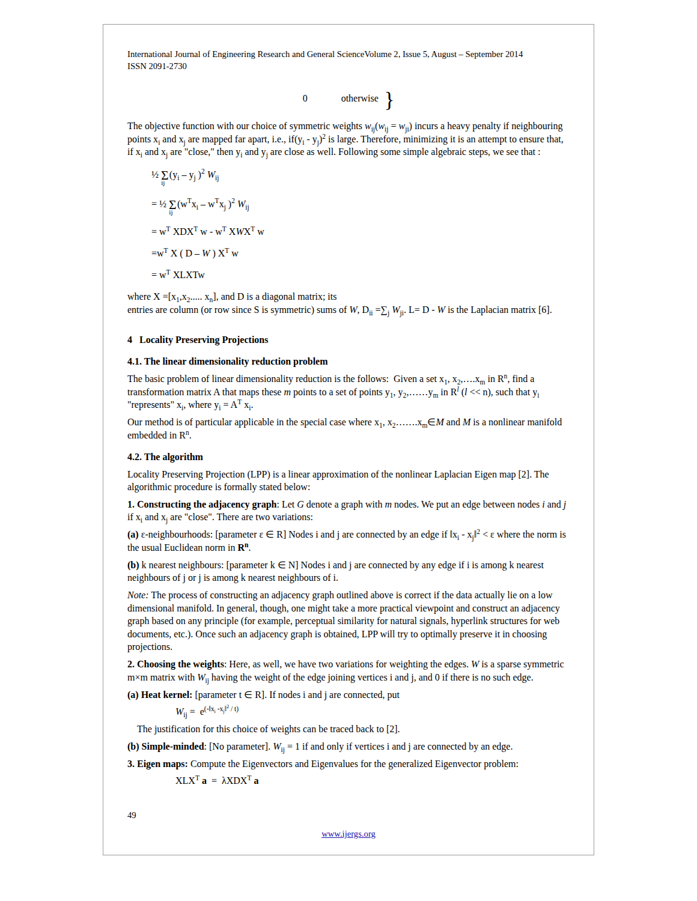International Journal of Engineering Research and General ScienceVolume 2, Issue 5, August – September 2014
ISSN 2091-2730
0 otherwise}
The objective function with our choice of symmetric weights wij(wij = wji) incurs a heavy penalty if neighbouring points xi and xj are mapped far apart, i.e., if(yi - yj)2 is large. Therefore, minimizing it is an attempt to ensure that, if xi and xj are "close," then yi and yj are close as well. Following some simple algebraic steps, we see that :
½ Σij (yi – yj )2 Wij
= ½ Σij (wTxi – wTxj )2 Wij
= wT XDXT w - wT XWXT w
=wT X ( D – W ) XT w
= wT XLXTw
where X =[x1,x2..... xn], and D is a diagonal matrix; its
entries are column (or row since S is symmetric) sums of W, Dii =∑j Wji. L= D - W is the Laplacian matrix [6].
4 Locality Preserving Projections
4.1. The linear dimensionality reduction problem
The basic problem of linear dimensionality reduction is the follows: Given a set x1, x2,….xm in Rn, find a transformation matrix A that maps these m points to a set of points y1, y2,……ym in Rl (l << n), such that yi "represents" xi, where yi = AT xi.
Our method is of particular applicable in the special case where x1, x2…….xm∈M and M is a nonlinear manifold embedded in Rn.
4.2. The algorithm
Locality Preserving Projection (LPP) is a linear approximation of the nonlinear Laplacian Eigen map [2]. The algorithmic procedure is formally stated below:
1. Constructing the adjacency graph: Let G denote a graph with m nodes. We put an edge between nodes i and j if xi and xj are "close". There are two variations:
(a) ε-neighbourhoods: [parameter ε ∈ R] Nodes i and j are connected by an edge if ‖xi - xj‖2 < ε where the norm is the usual Euclidean norm in Rn.
(b) k nearest neighbours: [parameter k ∈ N] Nodes i and j are connected by any edge if i is among k nearest neighbours of j or j is among k nearest neighbours of i.
Note: The process of constructing an adjacency graph outlined above is correct if the data actually lie on a low dimensional manifold. In general, though, one might take a more practical viewpoint and construct an adjacency graph based on any principle (for example, perceptual similarity for natural signals, hyperlink structures for web documents, etc.). Once such an adjacency graph is obtained, LPP will try to optimally preserve it in choosing projections.
2. Choosing the weights: Here, as well, we have two variations for weighting the edges. W is a sparse symmetric m×m matrix with Wij having the weight of the edge joining vertices i and j, and 0 if there is no such edge.
(a) Heat kernel: [parameter t ∈ R]. If nodes i and j are connected, put
Wij = e(-‖xi -xj‖2 / t)
The justification for this choice of weights can be traced back to [2].
(b) Simple-minded: [No parameter]. Wij = 1 if and only if vertices i and j are connected by an edge.
3. Eigen maps: Compute the Eigenvectors and Eigenvalues for the generalized Eigenvector problem:
XLXT a = λXDXT a
49
www.ijergs.org